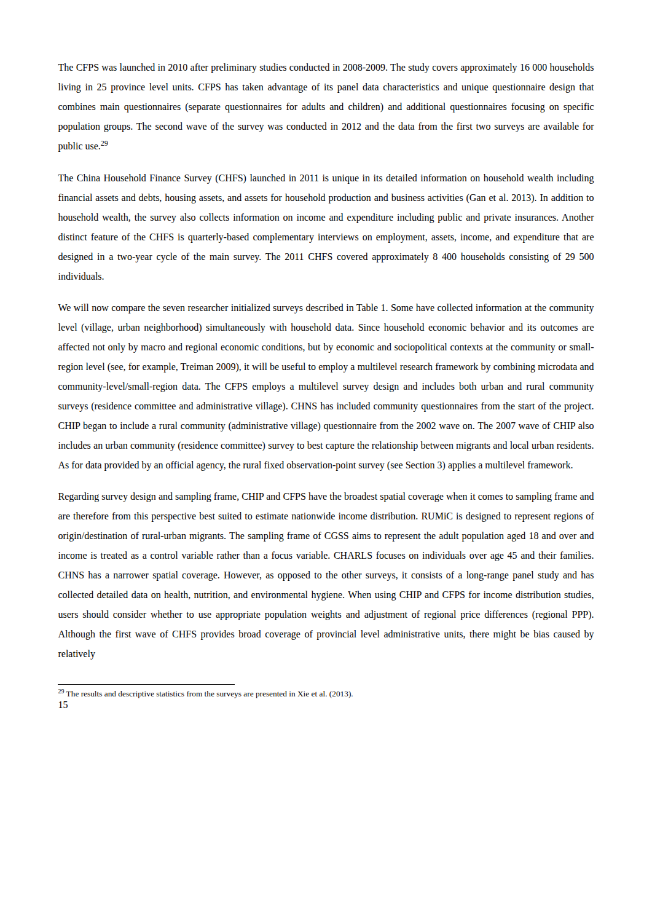The CFPS was launched in 2010 after preliminary studies conducted in 2008-2009. The study covers approximately 16 000 households living in 25 province level units. CFPS has taken advantage of its panel data characteristics and unique questionnaire design that combines main questionnaires (separate questionnaires for adults and children) and additional questionnaires focusing on specific population groups. The second wave of the survey was conducted in 2012 and the data from the first two surveys are available for public use.29
The China Household Finance Survey (CHFS) launched in 2011 is unique in its detailed information on household wealth including financial assets and debts, housing assets, and assets for household production and business activities (Gan et al. 2013). In addition to household wealth, the survey also collects information on income and expenditure including public and private insurances. Another distinct feature of the CHFS is quarterly-based complementary interviews on employment, assets, income, and expenditure that are designed in a two-year cycle of the main survey. The 2011 CHFS covered approximately 8 400 households consisting of 29 500 individuals.
We will now compare the seven researcher initialized surveys described in Table 1. Some have collected information at the community level (village, urban neighborhood) simultaneously with household data. Since household economic behavior and its outcomes are affected not only by macro and regional economic conditions, but by economic and sociopolitical contexts at the community or small-region level (see, for example, Treiman 2009), it will be useful to employ a multilevel research framework by combining microdata and community-level/small-region data. The CFPS employs a multilevel survey design and includes both urban and rural community surveys (residence committee and administrative village). CHNS has included community questionnaires from the start of the project. CHIP began to include a rural community (administrative village) questionnaire from the 2002 wave on. The 2007 wave of CHIP also includes an urban community (residence committee) survey to best capture the relationship between migrants and local urban residents. As for data provided by an official agency, the rural fixed observation-point survey (see Section 3) applies a multilevel framework.
Regarding survey design and sampling frame, CHIP and CFPS have the broadest spatial coverage when it comes to sampling frame and are therefore from this perspective best suited to estimate nationwide income distribution. RUMiC is designed to represent regions of origin/destination of rural-urban migrants. The sampling frame of CGSS aims to represent the adult population aged 18 and over and income is treated as a control variable rather than a focus variable. CHARLS focuses on individuals over age 45 and their families. CHNS has a narrower spatial coverage. However, as opposed to the other surveys, it consists of a long-range panel study and has collected detailed data on health, nutrition, and environmental hygiene. When using CHIP and CFPS for income distribution studies, users should consider whether to use appropriate population weights and adjustment of regional price differences (regional PPP). Although the first wave of CHFS provides broad coverage of provincial level administrative units, there might be bias caused by relatively
29 The results and descriptive statistics from the surveys are presented in Xie et al. (2013).
15